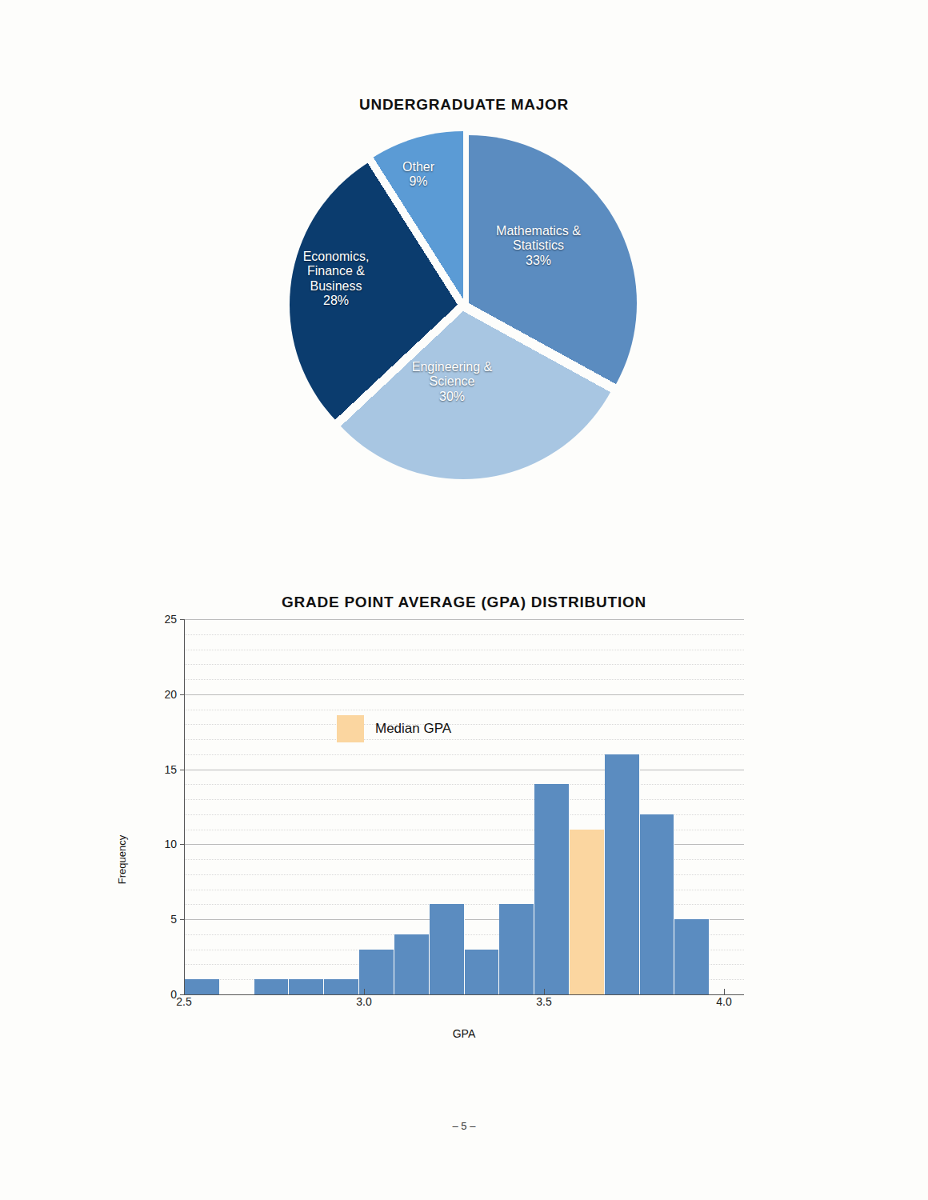UNDERGRADUATE MAJOR
Mathematics &
Statistics33%
Engineering &
Science30%
Economics,
Finance &
Business28%
Other9%
GRADE POINT AVERAGE (GPA) DISTRIBUTION
Frequency
25
20
15
10
5
0
Median GPA
2.5
3.0
3.5
4.0
GPA
– 5 –